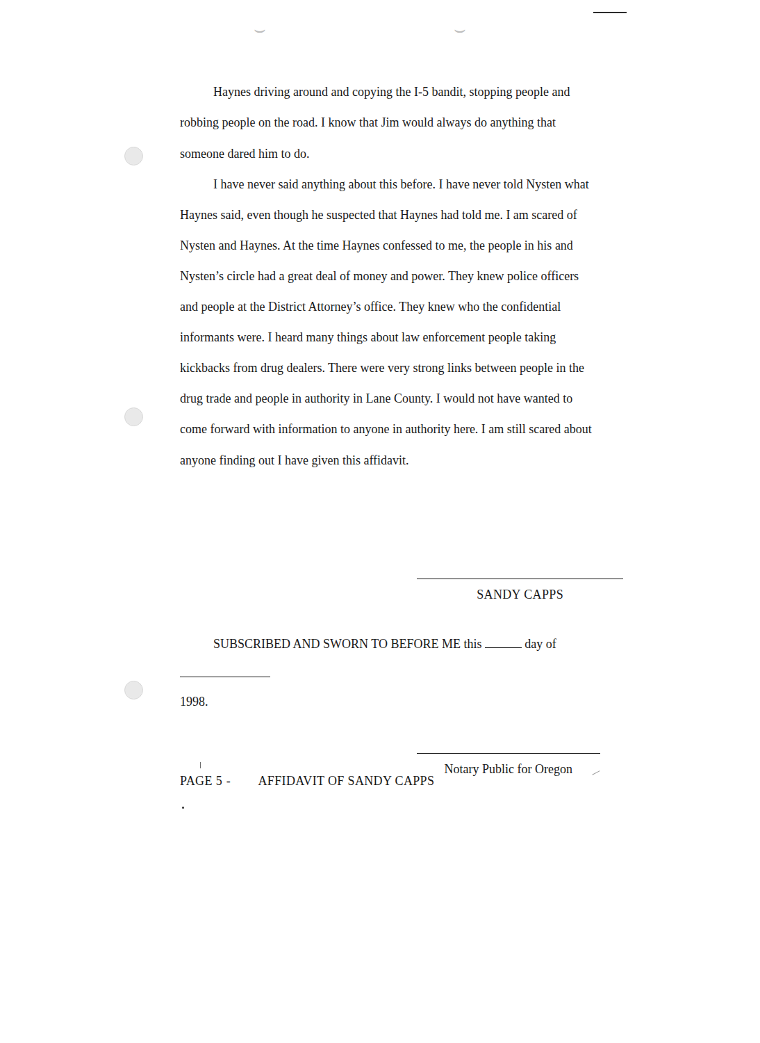⌣
⌣
Haynes driving around and copying the I-5 bandit, stopping people and robbing people on the road. I know that Jim would always do anything that someone dared him to do.
I have never said anything about this before. I have never told Nysten what Haynes said, even though he suspected that Haynes had told me. I am scared of Nysten and Haynes. At the time Haynes confessed to me, the people in his and Nysten’s circle had a great deal of money and power. They knew police officers and people at the District Attorney’s office. They knew who the confidential informants were. I heard many things about law enforcement people taking kickbacks from drug dealers. There were very strong links between people in the drug trade and people in authority in Lane County. I would not have wanted to come forward with information to anyone in authority here. I am still scared about anyone finding out I have given this affidavit.
SANDY CAPPS
SUBSCRIBED AND SWORN TO BEFORE ME this day of
1998.
Notary Public for Oregon
PAGE 5- AFFIDAVIT OF SANDY CAPPS